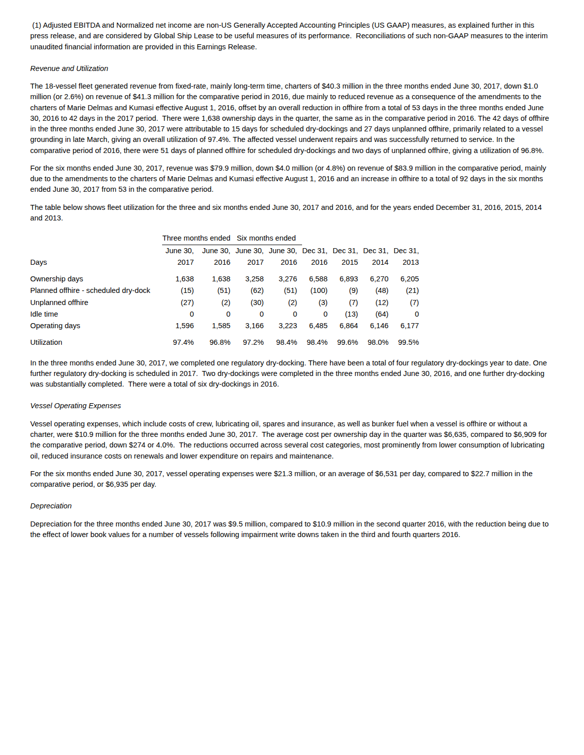(1) Adjusted EBITDA and Normalized net income are non-US Generally Accepted Accounting Principles (US GAAP) measures, as explained further in this press release, and are considered by Global Ship Lease to be useful measures of its performance. Reconciliations of such non-GAAP measures to the interim unaudited financial information are provided in this Earnings Release.
Revenue and Utilization
The 18-vessel fleet generated revenue from fixed-rate, mainly long-term time, charters of $40.3 million in the three months ended June 30, 2017, down $1.0 million (or 2.6%) on revenue of $41.3 million for the comparative period in 2016, due mainly to reduced revenue as a consequence of the amendments to the charters of Marie Delmas and Kumasi effective August 1, 2016, offset by an overall reduction in offhire from a total of 53 days in the three months ended June 30, 2016 to 42 days in the 2017 period. There were 1,638 ownership days in the quarter, the same as in the comparative period in 2016. The 42 days of offhire in the three months ended June 30, 2017 were attributable to 15 days for scheduled dry-dockings and 27 days unplanned offhire, primarily related to a vessel grounding in late March, giving an overall utilization of 97.4%. The affected vessel underwent repairs and was successfully returned to service. In the comparative period of 2016, there were 51 days of planned offhire for scheduled dry-dockings and two days of unplanned offhire, giving a utilization of 96.8%.
For the six months ended June 30, 2017, revenue was $79.9 million, down $4.0 million (or 4.8%) on revenue of $83.9 million in the comparative period, mainly due to the amendments to the charters of Marie Delmas and Kumasi effective August 1, 2016 and an increase in offhire to a total of 92 days in the six months ended June 30, 2017 from 53 in the comparative period.
The table below shows fleet utilization for the three and six months ended June 30, 2017 and 2016, and for the years ended December 31, 2016, 2015, 2014 and 2013.
| | Three months ended | Six months ended | |
| --- | --- | --- | --- |
| | June 30, | June 30, | June 30, | June 30, | Dec 31, | Dec 31, | Dec 31, | Dec 31, |
| Days | 2017 | 2016 | 2017 | 2016 | 2016 | 2015 | 2014 | 2013 |
| Ownership days | 1,638 | 1,638 | 3,258 | 3,276 | 6,588 | 6,893 | 6,270 | 6,205 |
| Planned offhire - scheduled dry-dock | (15) | (51) | (62) | (51) | (100) | (9) | (48) | (21) |
| Unplanned offhire | (27) | (2) | (30) | (2) | (3) | (7) | (12) | (7) |
| Idle time | 0 | 0 | 0 | 0 | 0 | (13) | (64) | 0 |
| Operating days | 1,596 | 1,585 | 3,166 | 3,223 | 6,485 | 6,864 | 6,146 | 6,177 |
| Utilization | 97.4% | 96.8% | 97.2% | 98.4% | 98.4% | 99.6% | 98.0% | 99.5% |
In the three months ended June 30, 2017, we completed one regulatory dry-docking. There have been a total of four regulatory dry-dockings year to date. One further regulatory dry-docking is scheduled in 2017. Two dry-dockings were completed in the three months ended June 30, 2016, and one further dry-docking was substantially completed. There were a total of six dry-dockings in 2016.
Vessel Operating Expenses
Vessel operating expenses, which include costs of crew, lubricating oil, spares and insurance, as well as bunker fuel when a vessel is offhire or without a charter, were $10.9 million for the three months ended June 30, 2017. The average cost per ownership day in the quarter was $6,635, compared to $6,909 for the comparative period, down $274 or 4.0%. The reductions occurred across several cost categories, most prominently from lower consumption of lubricating oil, reduced insurance costs on renewals and lower expenditure on repairs and maintenance.
For the six months ended June 30, 2017, vessel operating expenses were $21.3 million, or an average of $6,531 per day, compared to $22.7 million in the comparative period, or $6,935 per day.
Depreciation
Depreciation for the three months ended June 30, 2017 was $9.5 million, compared to $10.9 million in the second quarter 2016, with the reduction being due to the effect of lower book values for a number of vessels following impairment write downs taken in the third and fourth quarters 2016.